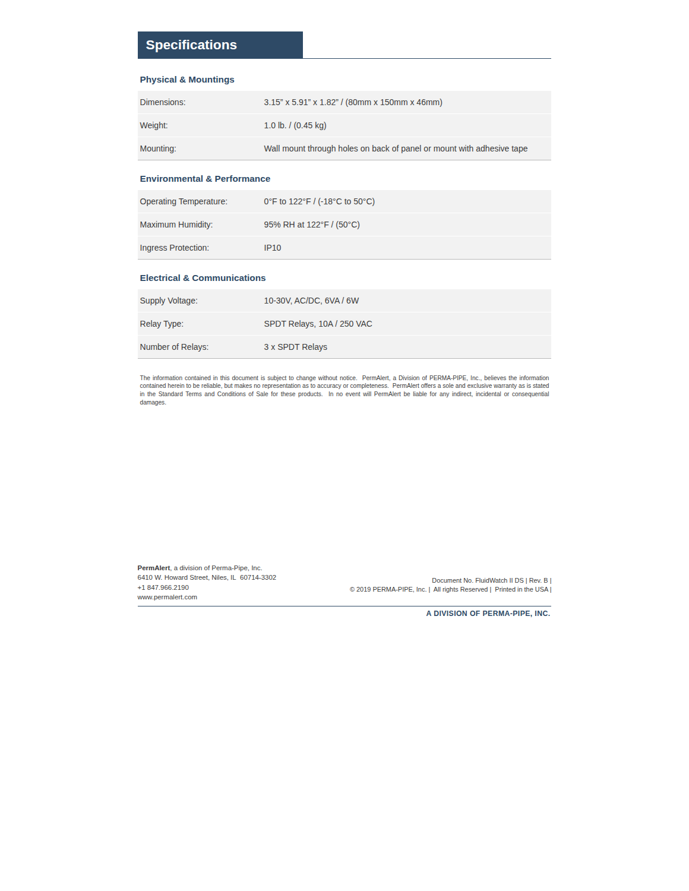Specifications
Physical & Mountings
| Dimensions: | 3.15” x 5.91” x 1.82” / (80mm x 150mm x 46mm) |
| Weight: | 1.0 lb. / (0.45 kg) |
| Mounting: | Wall mount through holes on back of panel or mount with adhesive tape |
Environmental & Performance
| Operating Temperature: | 0°F to 122°F / (-18°C to 50°C) |
| Maximum Humidity: | 95% RH at 122°F / (50°C) |
| Ingress Protection: | IP10 |
Electrical & Communications
| Supply Voltage: | 10-30V, AC/DC, 6VA / 6W |
| Relay Type: | SPDT Relays, 10A / 250 VAC |
| Number of Relays: | 3 x SPDT Relays |
The information contained in this document is subject to change without notice. PermAlert, a Division of PERMA-PIPE, Inc., believes the information contained herein to be reliable, but makes no representation as to accuracy or completeness. PermAlert offers a sole and exclusive warranty as is stated in the Standard Terms and Conditions of Sale for these products. In no event will PermAlert be liable for any indirect, incidental or consequential damages.
PermAlert, a division of Perma-Pipe, Inc.
6410 W. Howard Street, Niles, IL 60714-3302
+1 847.966.2190
www.permalert.com
Document No. FluidWatch II DS | Rev. B |
© 2019 PERMA-PIPE, Inc. | All rights Reserved | Printed in the USA |
A DIVISION OF PERMA-PIPE, INC.